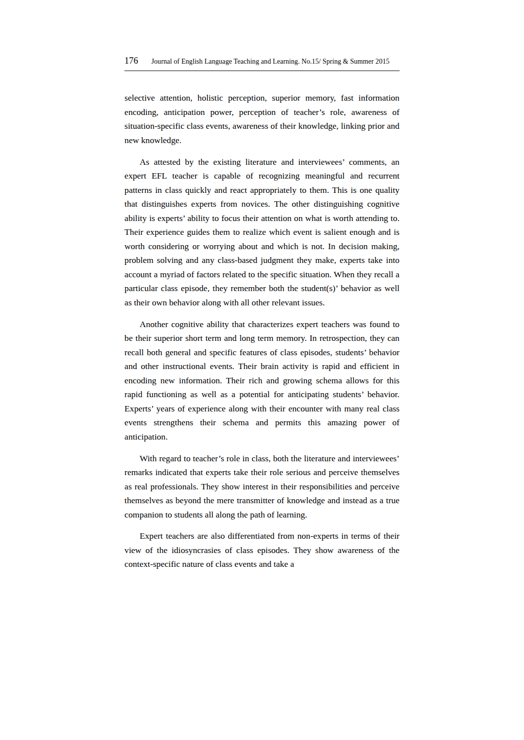176 Journal of English Language Teaching and Learning. No.15/ Spring & Summer 2015
selective attention, holistic perception, superior memory, fast information encoding, anticipation power, perception of teacher’s role, awareness of situation-specific class events, awareness of their knowledge, linking prior and new knowledge.
As attested by the existing literature and interviewees’ comments, an expert EFL teacher is capable of recognizing meaningful and recurrent patterns in class quickly and react appropriately to them. This is one quality that distinguishes experts from novices. The other distinguishing cognitive ability is experts’ ability to focus their attention on what is worth attending to. Their experience guides them to realize which event is salient enough and is worth considering or worrying about and which is not. In decision making, problem solving and any class-based judgment they make, experts take into account a myriad of factors related to the specific situation. When they recall a particular class episode, they remember both the student(s)’ behavior as well as their own behavior along with all other relevant issues.
Another cognitive ability that characterizes expert teachers was found to be their superior short term and long term memory. In retrospection, they can recall both general and specific features of class episodes, students’ behavior and other instructional events. Their brain activity is rapid and efficient in encoding new information. Their rich and growing schema allows for this rapid functioning as well as a potential for anticipating students’ behavior. Experts’ years of experience along with their encounter with many real class events strengthens their schema and permits this amazing power of anticipation.
With regard to teacher’s role in class, both the literature and interviewees’ remarks indicated that experts take their role serious and perceive themselves as real professionals. They show interest in their responsibilities and perceive themselves as beyond the mere transmitter of knowledge and instead as a true companion to students all along the path of learning.
Expert teachers are also differentiated from non-experts in terms of their view of the idiosyncrasies of class episodes. They show awareness of the context-specific nature of class events and take a